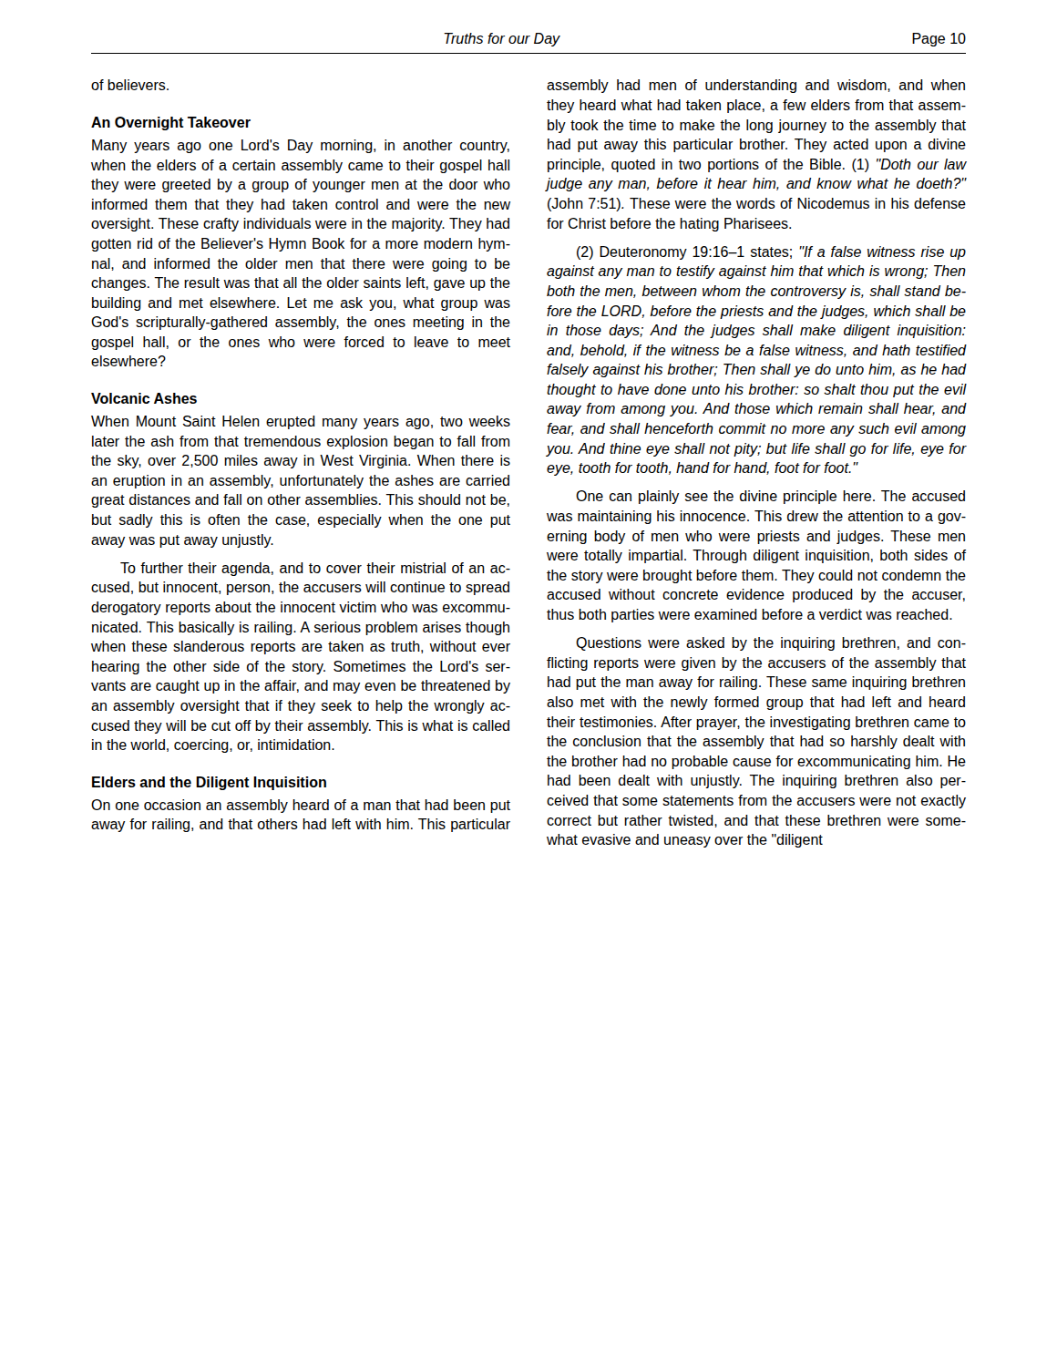Truths for our Day Page 10
of believers.
An Overnight Takeover
Many years ago one Lord's Day morning, in another country, when the elders of a certain assembly came to their gospel hall they were greeted by a group of younger men at the door who informed them that they had taken control and were the new oversight. These crafty individuals were in the majority. They had gotten rid of the Believer's Hymn Book for a more modern hymnal, and informed the older men that there were going to be changes. The result was that all the older saints left, gave up the building and met elsewhere. Let me ask you, what group was God's scripturally-gathered assembly, the ones meeting in the gospel hall, or the ones who were forced to leave to meet elsewhere?
Volcanic Ashes
When Mount Saint Helen erupted many years ago, two weeks later the ash from that tremendous explosion began to fall from the sky, over 2,500 miles away in West Virginia. When there is an eruption in an assembly, unfortunately the ashes are carried great distances and fall on other assemblies. This should not be, but sadly this is often the case, especially when the one put away was put away unjustly.
To further their agenda, and to cover their mistrial of an accused, but innocent, person, the accusers will continue to spread derogatory reports about the innocent victim who was excommunicated. This basically is railing. A serious problem arises though when these slanderous reports are taken as truth, without ever hearing the other side of the story. Sometimes the Lord's servants are caught up in the affair, and may even be threatened by an assembly oversight that if they seek to help the wrongly accused they will be cut off by their assembly. This is what is called in the world, coercing, or, intimidation.
Elders and the Diligent Inquisition
On one occasion an assembly heard of a man that had been put away for railing, and that others had left with him. This particular assembly had men of understanding and wisdom, and when they heard what had taken place, a few elders from that assembly took the time to make the long journey to the assembly that had put away this particular brother. They acted upon a divine principle, quoted in two portions of the Bible. (1) "Doth our law judge any man, before it hear him, and know what he doeth?" (John 7:51). These were the words of Nicodemus in his defense for Christ before the hating Pharisees.
(2) Deuteronomy 19:16–1 states; "If a false witness rise up against any man to testify against him that which is wrong; Then both the men, between whom the controversy is, shall stand before the LORD, before the priests and the judges, which shall be in those days; And the judges shall make diligent inquisition: and, behold, if the witness be a false witness, and hath testified falsely against his brother; Then shall ye do unto him, as he had thought to have done unto his brother: so shalt thou put the evil away from among you. And those which remain shall hear, and fear, and shall henceforth commit no more any such evil among you. And thine eye shall not pity; but life shall go for life, eye for eye, tooth for tooth, hand for hand, foot for foot."
One can plainly see the divine principle here. The accused was maintaining his innocence. This drew the attention to a governing body of men who were priests and judges. These men were totally impartial. Through diligent inquisition, both sides of the story were brought before them. They could not condemn the accused without concrete evidence produced by the accuser, thus both parties were examined before a verdict was reached.
Questions were asked by the inquiring brethren, and conflicting reports were given by the accusers of the assembly that had put the man away for railing. These same inquiring brethren also met with the newly formed group that had left and heard their testimonies. After prayer, the investigating brethren came to the conclusion that the assembly that had so harshly dealt with the brother had no probable cause for excommunicating him. He had been dealt with unjustly. The inquiring brethren also perceived that some statements from the accusers were not exactly correct but rather twisted, and that these brethren were somewhat evasive and uneasy over the "diligent